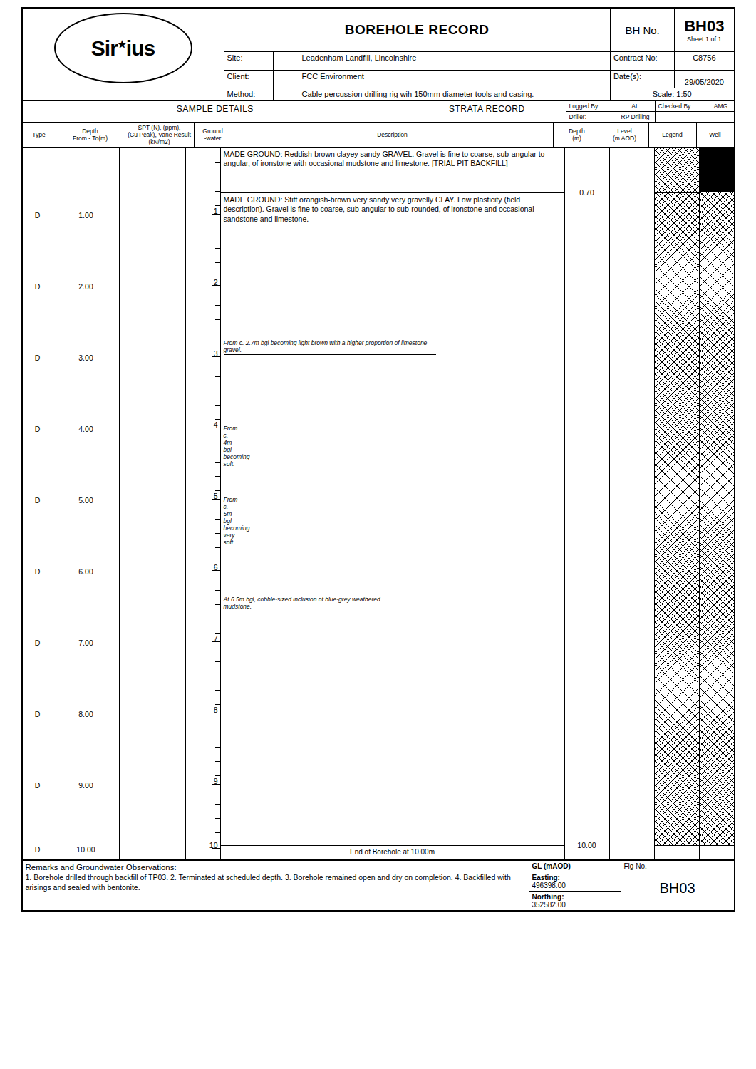| Sir ★ ius | BOREHOLE RECORD | BH No. | BH03 Sheet 1 of 1 |
| Site: | Leadenham Landfill, Lincolnshire | Contract No: | C8756 |
| Client: | FCC Environment | Date(s): | 29/05/2020 |
| | Method: | Cable percussion drilling rig wih 150mm diameter tools and casing. | Scale: 1:50 |
| SAMPLE DETAILS | STRATA RECORD | / Logged By: / AL / / Driller: / RP Drilling / | / Checked By: / AMG / |
| Type | Depth From - To(m) | SPT (N), (ppm), (Cu Peak), Vane Result (kN/m2) | Ground -water | Description | Depth (m) | Level (m AOD) | Legend | Well |
| D D D D D D D D D D | 1.00 2.00 3.00 4.00 5.00 6.00 7.00 8.00 9.00 10.00 | | 1 2 3 4 5 6 7 8 9 10 | MADE GROUND: Reddish-brown clayey sandy GRAVEL. Gravel is fine to coarse, sub-angular to angular, of ironstone with occasional mudstone and limestone. [TRIAL PIT BACKFILL] MADE GROUND: Stiff orangish-brown very sandy very gravelly CLAY. Low plasticity (field description). Gravel is fine to coarse, sub-angular to sub-rounded, of ironstone and occasional sandstone and limestone. From c. 2.7m bgl becoming light brown with a higher proportion of limestone gravel. From c. 4m bgl becoming soft. From c. 5m bgl becoming very soft. At 6.5m bgl, cobble-sized inclusion of blue-grey weathered mudstone. End of Borehole at 10.00m | 0.70 10.00 | | | |
| Remarks and Groundwater Observations: 1. Borehole drilled through backfill of TP03. 2. Terminated at scheduled depth. 3. Borehole remained open and dry on completion. 4. Backfilled with arisings and sealed with bentonite. | GL (mAOD) | Fig No. BH03 |
| Easting: 496398.00 |
| Northing: 352582.00 |